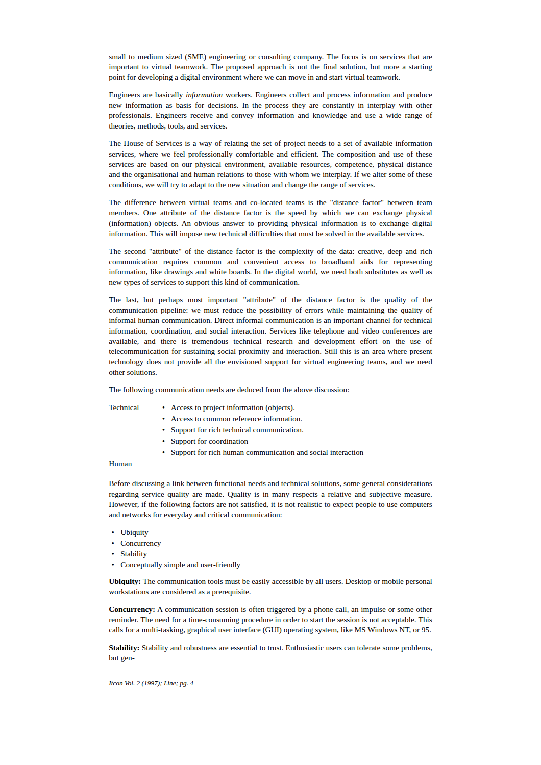small to medium sized (SME) engineering or consulting company. The focus is on services that are important to virtual teamwork. The proposed approach is not the final solution, but more a starting point for developing a digital environment where we can move in and start virtual teamwork.
Engineers are basically information workers. Engineers collect and process information and produce new information as basis for decisions. In the process they are constantly in interplay with other professionals. Engineers receive and convey information and knowledge and use a wide range of theories, methods, tools, and services.
The House of Services is a way of relating the set of project needs to a set of available information services, where we feel professionally comfortable and efficient. The composition and use of these services are based on our physical environment, available resources, competence, physical distance and the organisational and human relations to those with whom we interplay. If we alter some of these conditions, we will try to adapt to the new situation and change the range of services.
The difference between virtual teams and co-located teams is the "distance factor" between team members. One attribute of the distance factor is the speed by which we can exchange physical (information) objects. An obvious answer to providing physical information is to exchange digital information. This will impose new technical difficulties that must be solved in the available services.
The second "attribute" of the distance factor is the complexity of the data: creative, deep and rich communication requires common and convenient access to broadband aids for representing information, like drawings and white boards. In the digital world, we need both substitutes as well as new types of services to support this kind of communication.
The last, but perhaps most important "attribute" of the distance factor is the quality of the communication pipeline: we must reduce the possibility of errors while maintaining the quality of informal human communication. Direct informal communication is an important channel for technical information, coordination, and social interaction. Services like telephone and video conferences are available, and there is tremendous technical research and development effort on the use of telecommunication for sustaining social proximity and interaction. Still this is an area where present technology does not provide all the envisioned support for virtual engineering teams, and we need other solutions.
The following communication needs are deduced from the above discussion:
| Technical | Access to project information (objects). Access to common reference information. Support for rich technical communication. Support for coordination Support for rich human communication and social interaction |
| Human | |
Before discussing a link between functional needs and technical solutions, some general considerations regarding service quality are made. Quality is in many respects a relative and subjective measure. However, if the following factors are not satisfied, it is not realistic to expect people to use computers and networks for everyday and critical communication:
Ubiquity
Concurrency
Stability
Conceptually simple and user-friendly
Ubiquity: The communication tools must be easily accessible by all users. Desktop or mobile personal workstations are considered as a prerequisite.
Concurrency: A communication session is often triggered by a phone call, an impulse or some other reminder. The need for a time-consuming procedure in order to start the session is not acceptable. This calls for a multi-tasking, graphical user interface (GUI) operating system, like MS Windows NT, or 95.
Stability: Stability and robustness are essential to trust. Enthusiastic users can tolerate some problems, but gen-
Itcon Vol. 2 (1997); Line; pg. 4